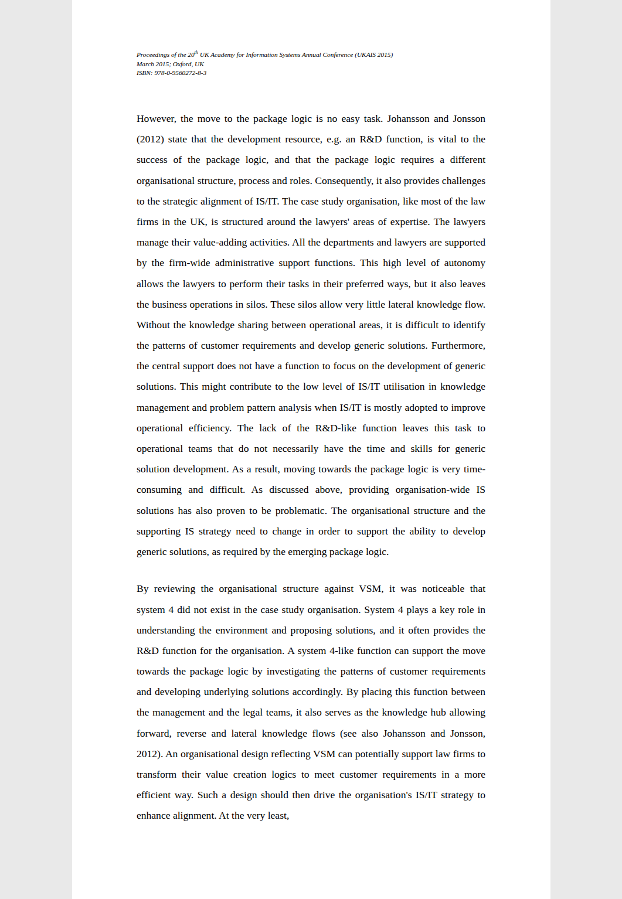Proceedings of the 20th UK Academy for Information Systems Annual Conference (UKAIS 2015)
March 2015; Oxford, UK
ISBN: 978-0-9560272-8-3
However, the move to the package logic is no easy task. Johansson and Jonsson (2012) state that the development resource, e.g. an R&D function, is vital to the success of the package logic, and that the package logic requires a different organisational structure, process and roles. Consequently, it also provides challenges to the strategic alignment of IS/IT. The case study organisation, like most of the law firms in the UK, is structured around the lawyers' areas of expertise. The lawyers manage their value-adding activities. All the departments and lawyers are supported by the firm-wide administrative support functions. This high level of autonomy allows the lawyers to perform their tasks in their preferred ways, but it also leaves the business operations in silos. These silos allow very little lateral knowledge flow. Without the knowledge sharing between operational areas, it is difficult to identify the patterns of customer requirements and develop generic solutions. Furthermore, the central support does not have a function to focus on the development of generic solutions. This might contribute to the low level of IS/IT utilisation in knowledge management and problem pattern analysis when IS/IT is mostly adopted to improve operational efficiency. The lack of the R&D-like function leaves this task to operational teams that do not necessarily have the time and skills for generic solution development. As a result, moving towards the package logic is very time-consuming and difficult. As discussed above, providing organisation-wide IS solutions has also proven to be problematic. The organisational structure and the supporting IS strategy need to change in order to support the ability to develop generic solutions, as required by the emerging package logic.
By reviewing the organisational structure against VSM, it was noticeable that system 4 did not exist in the case study organisation. System 4 plays a key role in understanding the environment and proposing solutions, and it often provides the R&D function for the organisation. A system 4-like function can support the move towards the package logic by investigating the patterns of customer requirements and developing underlying solutions accordingly. By placing this function between the management and the legal teams, it also serves as the knowledge hub allowing forward, reverse and lateral knowledge flows (see also Johansson and Jonsson, 2012). An organisational design reflecting VSM can potentially support law firms to transform their value creation logics to meet customer requirements in a more efficient way. Such a design should then drive the organisation's IS/IT strategy to enhance alignment. At the very least,